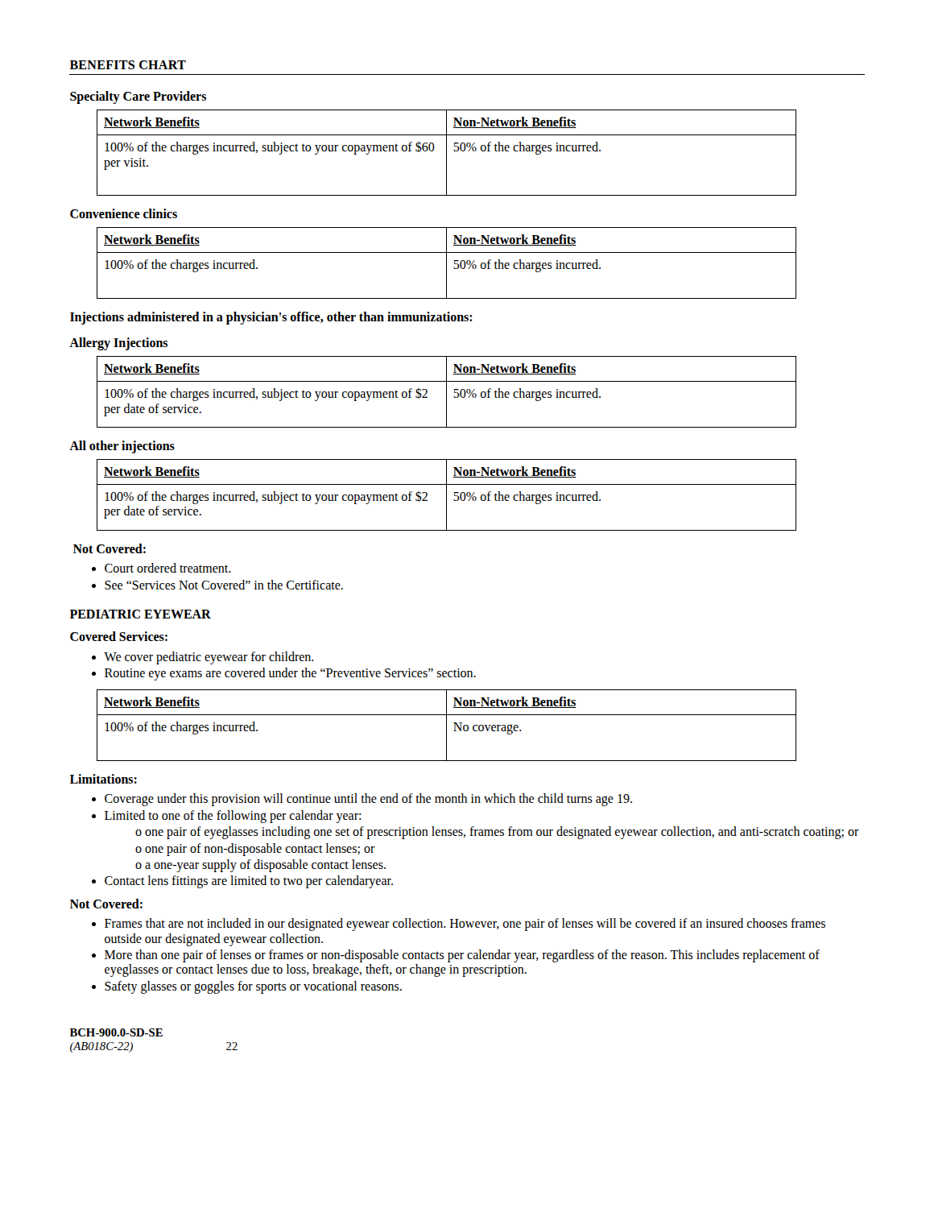BENEFITS CHART
Specialty Care Providers
| Network Benefits | Non-Network Benefits |
| --- | --- |
| 100% of the charges incurred, subject to your copayment of $60 per visit. | 50% of the charges incurred. |
Convenience clinics
| Network Benefits | Non-Network Benefits |
| --- | --- |
| 100% of the charges incurred. | 50% of the charges incurred. |
Injections administered in a physician's office, other than immunizations:
Allergy Injections
| Network Benefits | Non-Network Benefits |
| --- | --- |
| 100% of the charges incurred, subject to your copayment of $2 per date of service. | 50% of the charges incurred. |
All other injections
| Network Benefits | Non-Network Benefits |
| --- | --- |
| 100% of the charges incurred, subject to your copayment of $2 per date of service. | 50% of the charges incurred. |
Not Covered:
Court ordered treatment.
See “Services Not Covered” in the Certificate.
Pediatric Eyewear
Covered Services:
We cover pediatric eyewear for children.
Routine eye exams are covered under the “Preventive Services” section.
| Network Benefits | Non-Network Benefits |
| --- | --- |
| 100% of the charges incurred. | No coverage. |
Limitations:
Coverage under this provision will continue until the end of the month in which the child turns age 19.
Limited to one of the following per calendar year:
one pair of eyeglasses including one set of prescription lenses, frames from our designated eyewear collection, and anti-scratch coating; or
one pair of non-disposable contact lenses; or
a one-year supply of disposable contact lenses.
Contact lens fittings are limited to two per calendaryear.
Not Covered:
Frames that are not included in our designated eyewear collection. However, one pair of lenses will be covered if an insured chooses frames outside our designated eyewear collection.
More than one pair of lenses or frames or non-disposable contacts per calendar year, regardless of the reason. This includes replacement of eyeglasses or contact lenses due to loss, breakage, theft, or change in prescription.
Safety glasses or goggles for sports or vocational reasons.
BCH-900.0-SD-SE
(AB018C-22) 22